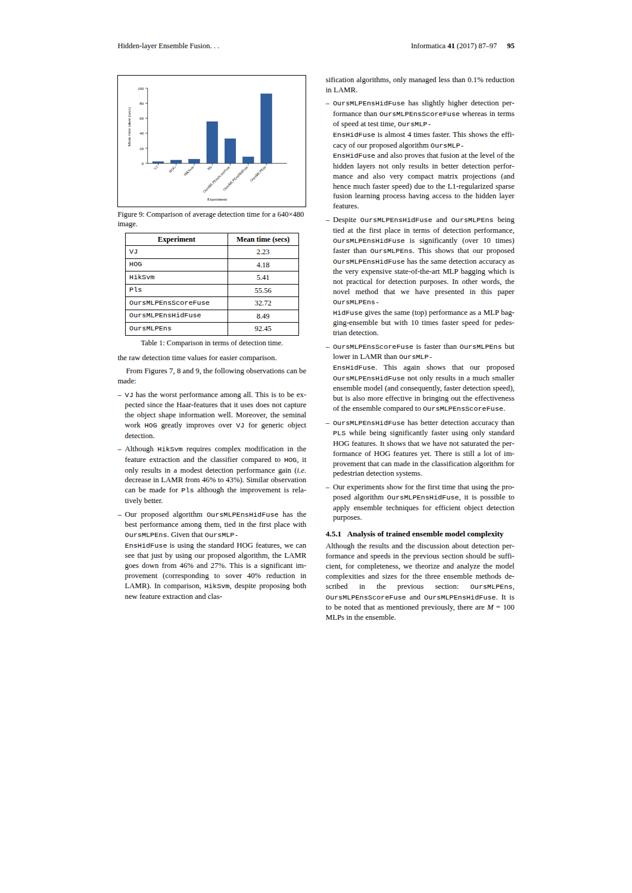Hidden-layer Ensemble Fusion. . .
Informatica 41 (2017) 87–97 95
100 80 60 40 20 0 Mean time taken (secs) VJ HOG HikSvm Pls OursMLPEnsScoreFuse OursMLPEnsHidFuse OursMLPEns Experiment
Figure 9: Comparison of average detection time for a 640×480 image.
| Experiment | Mean time (secs) |
| --- | --- |
| VJ | 2.23 |
| HOG | 4.18 |
| HikSvm | 5.41 |
| Pls | 55.56 |
| OursMLPEnsScoreFuse | 32.72 |
| OursMLPEnsHidFuse | 8.49 |
| OursMLPEns | 92.45 |
Table 1: Comparison in terms of detection time.
the raw detection time values for easier comparison.
From Figures 7, 8 and 9, the following observations can be made:
VJ has the worst performance among all. This is to be expected since the Haar-features that it uses does not capture the object shape information well. Moreover, the seminal work HOG greatly improves over VJ for generic object detection.
Although HikSvm requires complex modification in the feature extraction and the classifier compared to HOG, it only results in a modest detection performance gain (i.e. decrease in LAMR from 46% to 43%). Similar observation can be made for Pls although the improvement is relatively better.
Our proposed algorithm OursMLPEnsHidFuse has the best performance among them, tied in the first place with OursMLPEns. Given that OursMLP-
EnsHidFuse is using the standard HOG features, we can see that just by using our proposed algorithm, the LAMR goes down from 46% and 27%. This is a significant improvement (corresponding to sover 40% reduction in LAMR). In comparison, HikSvm, despite proposing both new feature extraction and clas-
sification algorithms, only managed less than 0.1% reduction in LAMR.
OursMLPEnsHidFuse has slightly higher detection performance than OursMLPEnsScoreFuse whereas in terms of speed at test time, OursMLP-
EnsHidFuse is almost 4 times faster. This shows the efficacy of our proposed algorithm OursMLP-
EnsHidFuse and also proves that fusion at the level of the hidden layers not only results in better detection performance and also very compact matrix projections (and hence much faster speed) due to the L1-regularized sparse fusion learning process having access to the hidden layer features.
Despite OursMLPEnsHidFuse and OursMLPEns being tied at the first place in terms of detection performance, OursMLPEnsHidFuse is significantly (over 10 times) faster than OursMLPEns. This shows that our proposed OursMLPEnsHidFuse has the same detection accuracy as the very expensive state-of-the-art MLP bagging which is not practical for detection purposes. In other words, the novel method that we have presented in this paper OursMLPEns-
HidFuse gives the same (top) performance as a MLP bagging-ensemble but with 10 times faster speed for pedestrian detection.
OursMLPEnsScoreFuse is faster than OursMLPEns but lower in LAMR than OursMLP-
EnsHidFuse. This again shows that our proposed OursMLPEnsHidFuse not only results in a much smaller ensemble model (and consequently, faster detection speed), but is also more effective in bringing out the effectiveness of the ensemble compared to OursMLPEnsScoreFuse.
OursMLPEnsHidFuse has better detection accuracy than PLS while being significantly faster using only standard HOG features. It shows that we have not saturated the performance of HOG features yet. There is still a lot of improvement that can made in the classification algorithm for pedestrian detection systems.
Our experiments show for the first time that using the proposed algorithm OursMLPEnsHidFuse, it is possible to apply ensemble techniques for efficient object detection purposes.
4.5.1 Analysis of trained ensemble model complexity
Although the results and the discussion about detection performance and speeds in the previous section should be sufficient, for completeness, we theorize and analyze the model complexities and sizes for the three ensemble methods described in the previous section: OursMLPEns, OursMLPEnsScoreFuse and OursMLPEnsHidFuse. It is to be noted that as mentioned previously, there are M = 100 MLPs in the ensemble.